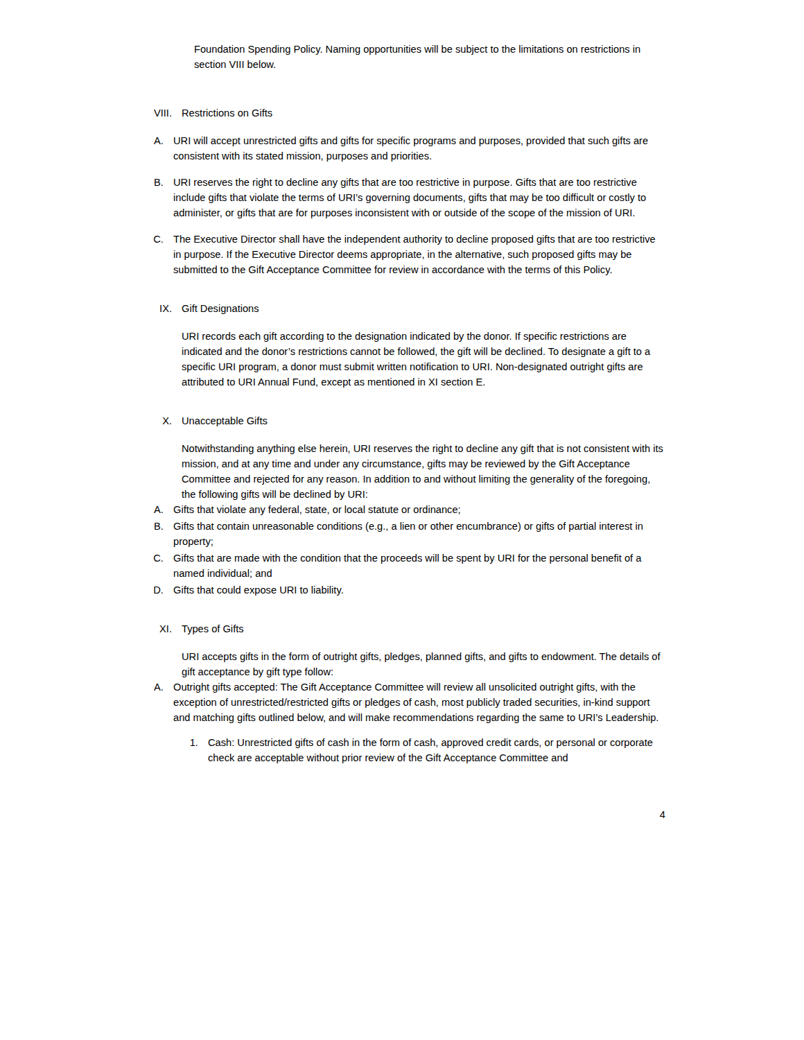Foundation Spending Policy. Naming opportunities will be subject to the limitations on restrictions in section VIII below.
VIII.
Restrictions on Gifts
URI will accept unrestricted gifts and gifts for specific programs and purposes, provided that such gifts are consistent with its stated mission, purposes and priorities.
URI reserves the right to decline any gifts that are too restrictive in purpose. Gifts that are too restrictive include gifts that violate the terms of URI’s governing documents, gifts that may be too difficult or costly to administer, or gifts that are for purposes inconsistent with or outside of the scope of the mission of URI.
The Executive Director shall have the independent authority to decline proposed gifts that are too restrictive in purpose. If the Executive Director deems appropriate, in the alternative, such proposed gifts may be submitted to the Gift Acceptance Committee for review in accordance with the terms of this Policy.
IX.
Gift Designations
URI records each gift according to the designation indicated by the donor. If specific restrictions are indicated and the donor’s restrictions cannot be followed, the gift will be declined. To designate a gift to a specific URI program, a donor must submit written notification to URI. Non-designated outright gifts are attributed to URI Annual Fund, except as mentioned in XI section E.
X.
Unacceptable Gifts
Notwithstanding anything else herein, URI reserves the right to decline any gift that is not consistent with its mission, and at any time and under any circumstance, gifts may be reviewed by the Gift Acceptance Committee and rejected for any reason. In addition to and without limiting the generality of the foregoing, the following gifts will be declined by URI:
Gifts that violate any federal, state, or local statute or ordinance;
Gifts that contain unreasonable conditions (e.g., a lien or other encumbrance) or gifts of partial interest in property;
Gifts that are made with the condition that the proceeds will be spent by URI for the personal benefit of a named individual; and
Gifts that could expose URI to liability.
XI.
Types of Gifts
URI accepts gifts in the form of outright gifts, pledges, planned gifts, and gifts to endowment. The details of gift acceptance by gift type follow:
Outright gifts accepted: The Gift Acceptance Committee will review all unsolicited outright gifts, with the exception of unrestricted/restricted gifts or pledges of cash, most publicly traded securities, in-kind support and matching gifts outlined below, and will make recommendations regarding the same to URI’s Leadership.
Cash: Unrestricted gifts of cash in the form of cash, approved credit cards, or personal or corporate check are acceptable without prior review of the Gift Acceptance Committee and
4